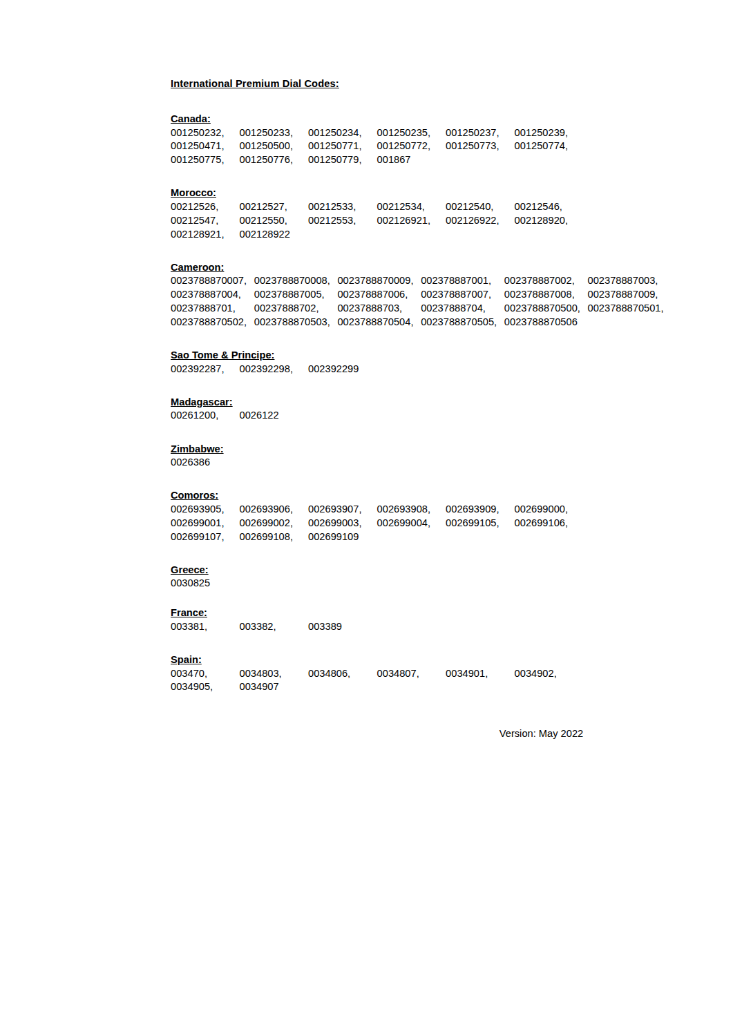International Premium Dial Codes:
Canada:
| 001250232, | 001250233, | 001250234, | 001250235, | 001250237, | 001250239, |
| 001250471, | 001250500, | 001250771, | 001250772, | 001250773, | 001250774, |
| 001250775, | 001250776, | 001250779, | 001867 | | |
Morocco:
| 00212526, | 00212527, | 00212533, | 00212534, | 00212540, | 00212546, |
| 00212547, | 00212550, | 00212553, | 002126921, | 002126922, | 002128920, |
| 002128921, | 002128922 | | | | |
Cameroon:
| 0023788870007, | 0023788870008, | 0023788870009, | 002378887001, | 002378887002, | 002378887003, |
| 002378887004, | 002378887005, | 002378887006, | 002378887007, | 002378887008, | 002378887009, |
| 00237888701, | 00237888702, | 00237888703, | 00237888704, | 0023788870500, | 0023788870501, |
| 0023788870502, | 0023788870503, | 0023788870504, | 0023788870505, | 0023788870506 | |
Sao Tome & Principe:
| 002392287, | 002392298, | 002392299 | | | |
Madagascar:
| 00261200, | 0026122 | | | | |
Zimbabwe:
| 0026386 | | | | | |
Comoros:
| 002693905, | 002693906, | 002693907, | 002693908, | 002693909, | 002699000, |
| 002699001, | 002699002, | 002699003, | 002699004, | 002699105, | 002699106, |
| 002699107, | 002699108, | 002699109 | | | |
Greece:
| 0030825 | | | | | |
France:
| 003381, | 003382, | 003389 | | | |
Spain:
| 003470, | 0034803, | 0034806, | 0034807, | 0034901, | 0034902, |
| 0034905, | 0034907 | | | | |
Version: May 2022